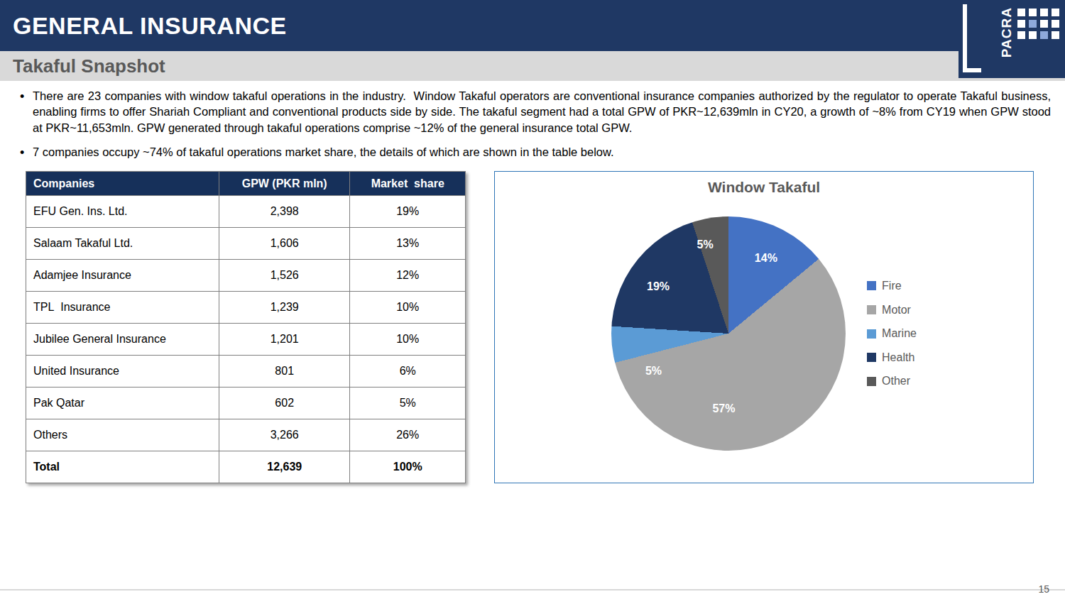GENERAL INSURANCE
PACRA
Takaful Snapshot
There are 23 companies with window takaful operations in the industry. Window Takaful operators are conventional insurance companies authorized by the regulator to operate Takaful business, enabling firms to offer Shariah Compliant and conventional products side by side. The takaful segment had a total GPW of PKR~12,639mln in CY20, a growth of ~8% from CY19 when GPW stood at PKR~11,653mln. GPW generated through takaful operations comprise ~12% of the general insurance total GPW.
7 companies occupy ~74% of takaful operations market share, the details of which are shown in the table below.
| Companies | GPW (PKR mln) | Market share |
| --- | --- | --- |
| EFU Gen. Ins. Ltd. | 2,398 | 19% |
| Salaam Takaful Ltd. | 1,606 | 13% |
| Adamjee Insurance | 1,526 | 12% |
| TPL Insurance | 1,239 | 10% |
| Jubilee General Insurance | 1,201 | 10% |
| United Insurance | 801 | 6% |
| Pak Qatar | 602 | 5% |
| Others | 3,266 | 26% |
| Total | 12,639 | 100% |
Window Takaful
14% 57% 5% 19% 5%
Fire
Motor
Marine
Health
Other
15